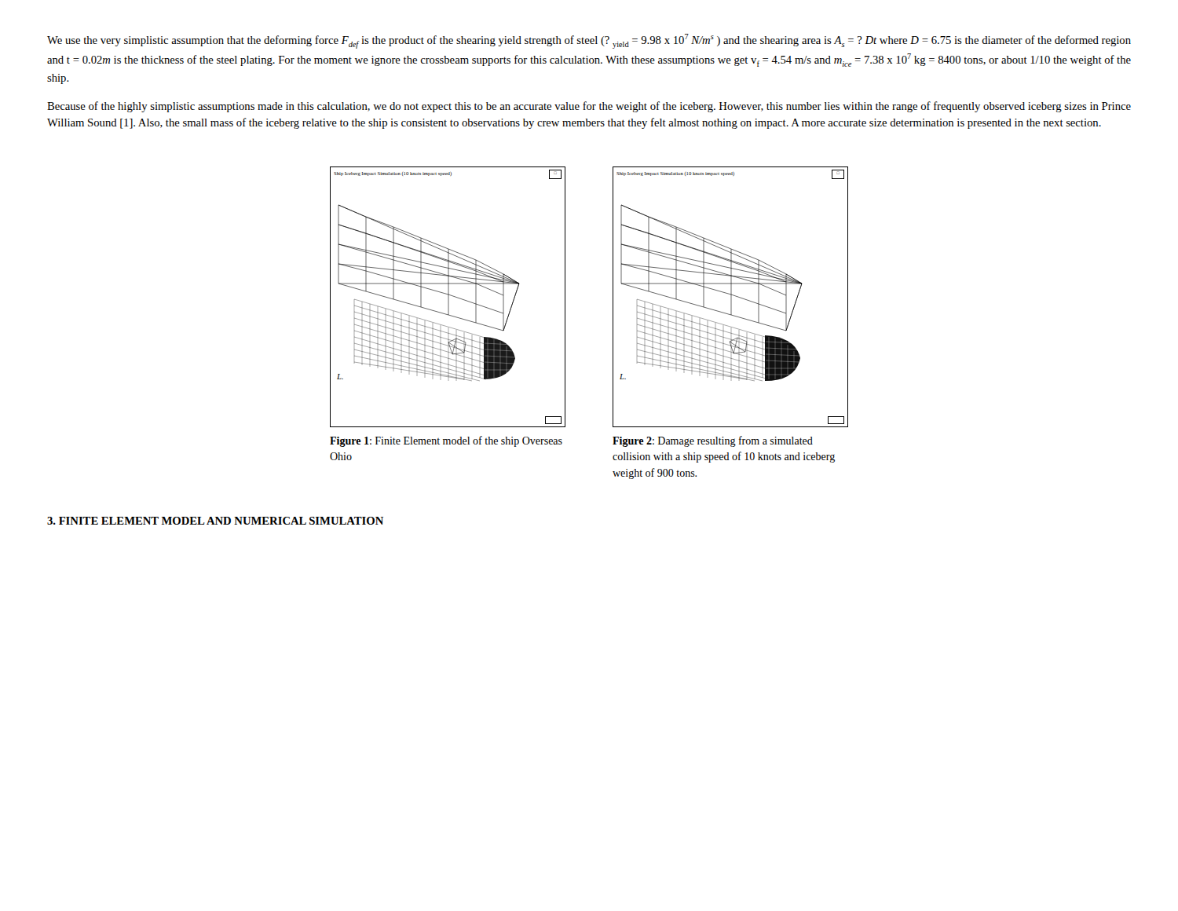We use the very simplistic assumption that the deforming force Fdef is the product of the shearing yield strength of steel (? yield = 9.98 x 107 N/ms ) and the shearing area is As = ? Dt where D = 6.75 is the diameter of the deformed region and t = 0.02m is the thickness of the steel plating. For the moment we ignore the crossbeam supports for this calculation. With these assumptions we get vf = 4.54 m/s and mice = 7.38 x 107 kg = 8400 tons, or about 1/10 the weight of the ship.
Because of the highly simplistic assumptions made in this calculation, we do not expect this to be an accurate value for the weight of the iceberg. However, this number lies within the range of frequently observed iceberg sizes in Prince William Sound [1]. Also, the small mass of the iceberg relative to the ship is consistent to observations by crew members that they felt almost nothing on impact. A more accurate size determination is presented in the next section.
Ship Iceberg Impact Simulation (10 knots impact speed) □
L.
Figure 1: Finite Element model of the ship Overseas Ohio
Ship Iceberg Impact Simulation (10 knots impact speed) □
L.
Figure 2: Damage resulting from a simulated collision with a ship speed of 10 knots and iceberg weight of 900 tons.
3. FINITE ELEMENT MODEL AND NUMERICAL SIMULATION